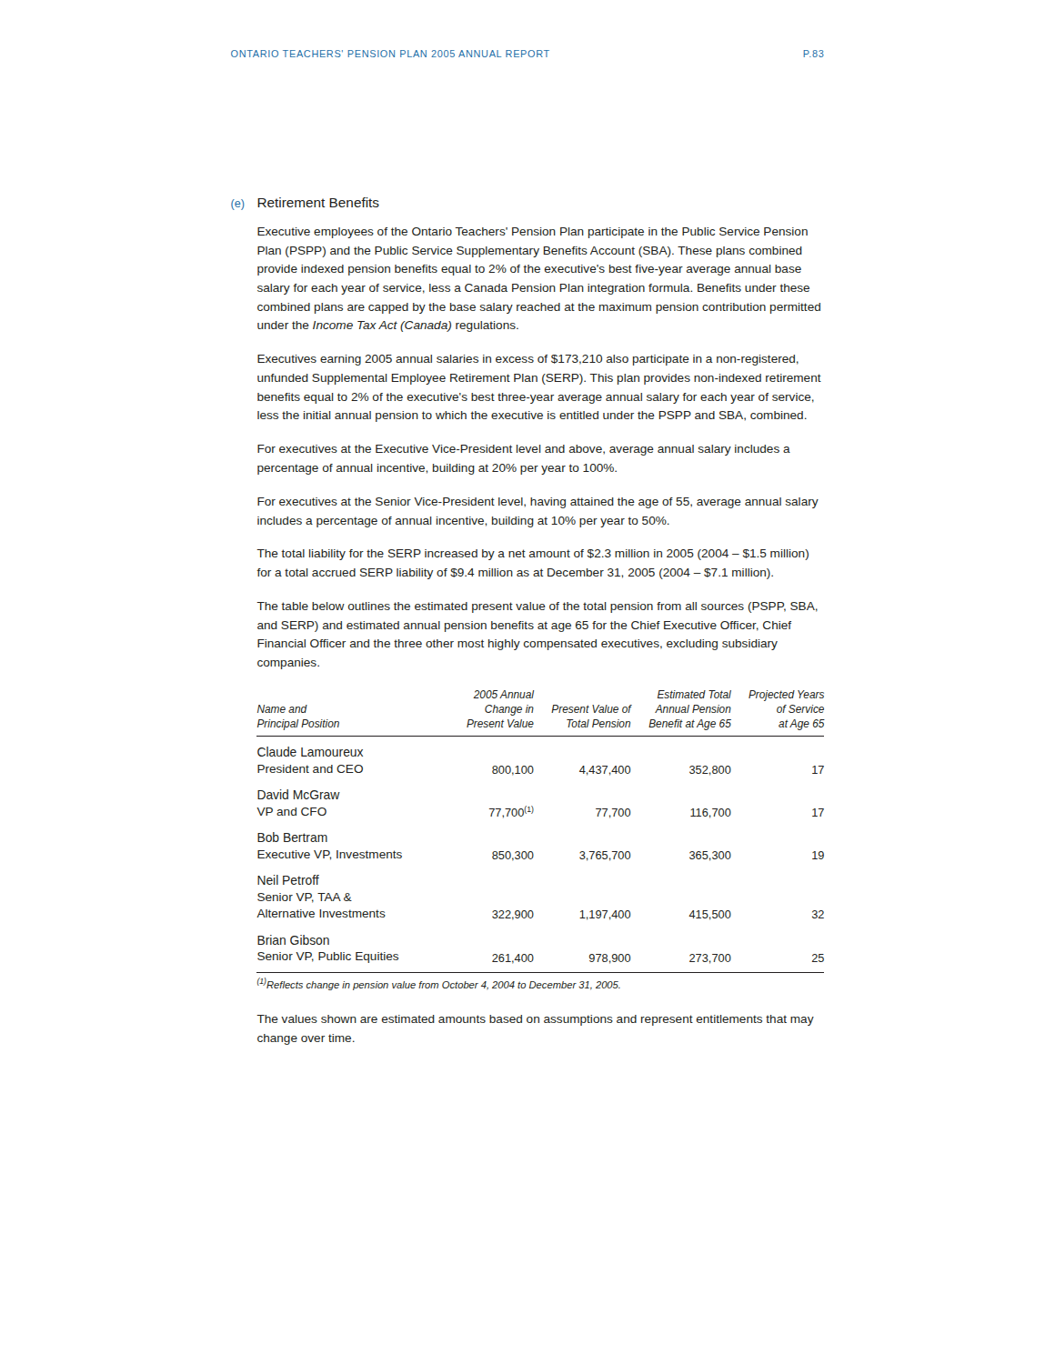Ontario Teachers' Pension Plan 2005 Annual Report P.83
(e)
Retirement Benefits
Executive employees of the Ontario Teachers' Pension Plan participate in the Public Service Pension Plan (PSPP) and the Public Service Supplementary Benefits Account (SBA). These plans combined provide indexed pension benefits equal to 2% of the executive's best five-year average annual base salary for each year of service, less a Canada Pension Plan integration formula. Benefits under these combined plans are capped by the base salary reached at the maximum pension contribution permitted under the Income Tax Act (Canada) regulations.
Executives earning 2005 annual salaries in excess of $173,210 also participate in a non-registered, unfunded Supplemental Employee Retirement Plan (SERP). This plan provides non-indexed retirement benefits equal to 2% of the executive's best three-year average annual salary for each year of service, less the initial annual pension to which the executive is entitled under the PSPP and SBA, combined.
For executives at the Executive Vice-President level and above, average annual salary includes a percentage of annual incentive, building at 20% per year to 100%.
For executives at the Senior Vice-President level, having attained the age of 55, average annual salary includes a percentage of annual incentive, building at 10% per year to 50%.
The total liability for the SERP increased by a net amount of $2.3 million in 2005 (2004 – $1.5 million) for a total accrued SERP liability of $9.4 million as at December 31, 2005 (2004 – $7.1 million).
The table below outlines the estimated present value of the total pension from all sources (PSPP, SBA, and SERP) and estimated annual pension benefits at age 65 for the Chief Executive Officer, Chief Financial Officer and the three other most highly compensated executives, excluding subsidiary companies.
| Name and Principal Position | 2005 Annual Change in Present Value | Present Value of Total Pension | Estimated Total Annual Pension Benefit at Age 65 | Projected Years of Service at Age 65 |
| --- | --- | --- | --- | --- |
| Claude Lamoureux President and CEO | 800,100 | 4,437,400 | 352,800 | 17 |
| David McGraw VP and CFO | 77,700 (1) | 77,700 | 116,700 | 17 |
| Bob Bertram Executive VP, Investments | 850,300 | 3,765,700 | 365,300 | 19 |
| Neil Petroff Senior VP, TAA & Alternative Investments | 322,900 | 1,197,400 | 415,500 | 32 |
| Brian Gibson Senior VP, Public Equities | 261,400 | 978,900 | 273,700 | 25 |
(1)Reflects change in pension value from October 4, 2004 to December 31, 2005.
The values shown are estimated amounts based on assumptions and represent entitlements that may change over time.